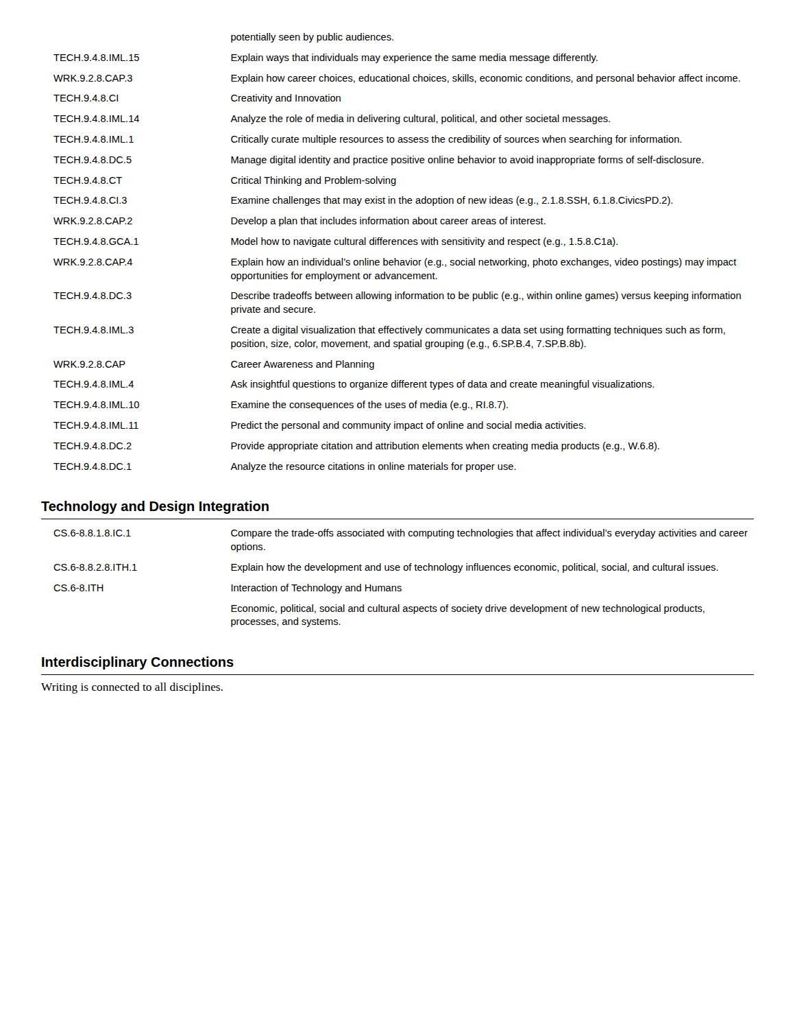| | potentially seen by public audiences. |
| TECH.9.4.8.IML.15 | Explain ways that individuals may experience the same media message differently. |
| WRK.9.2.8.CAP.3 | Explain how career choices, educational choices, skills, economic conditions, and personal behavior affect income. |
| TECH.9.4.8.CI | Creativity and Innovation |
| TECH.9.4.8.IML.14 | Analyze the role of media in delivering cultural, political, and other societal messages. |
| TECH.9.4.8.IML.1 | Critically curate multiple resources to assess the credibility of sources when searching for information. |
| TECH.9.4.8.DC.5 | Manage digital identity and practice positive online behavior to avoid inappropriate forms of self-disclosure. |
| TECH.9.4.8.CT | Critical Thinking and Problem-solving |
| TECH.9.4.8.CI.3 | Examine challenges that may exist in the adoption of new ideas (e.g., 2.1.8.SSH, 6.1.8.CivicsPD.2). |
| WRK.9.2.8.CAP.2 | Develop a plan that includes information about career areas of interest. |
| TECH.9.4.8.GCA.1 | Model how to navigate cultural differences with sensitivity and respect (e.g., 1.5.8.C1a). |
| WRK.9.2.8.CAP.4 | Explain how an individual’s online behavior (e.g., social networking, photo exchanges, video postings) may impact opportunities for employment or advancement. |
| TECH.9.4.8.DC.3 | Describe tradeoffs between allowing information to be public (e.g., within online games) versus keeping information private and secure. |
| TECH.9.4.8.IML.3 | Create a digital visualization that effectively communicates a data set using formatting techniques such as form, position, size, color, movement, and spatial grouping (e.g., 6.SP.B.4, 7.SP.B.8b). |
| WRK.9.2.8.CAP | Career Awareness and Planning |
| TECH.9.4.8.IML.4 | Ask insightful questions to organize different types of data and create meaningful visualizations. |
| TECH.9.4.8.IML.10 | Examine the consequences of the uses of media (e.g., RI.8.7). |
| TECH.9.4.8.IML.11 | Predict the personal and community impact of online and social media activities. |
| TECH.9.4.8.DC.2 | Provide appropriate citation and attribution elements when creating media products (e.g., W.6.8). |
| TECH.9.4.8.DC.1 | Analyze the resource citations in online materials for proper use. |
Technology and Design Integration
| CS.6-8.8.1.8.IC.1 | Compare the trade-offs associated with computing technologies that affect individual’s everyday activities and career options. |
| CS.6-8.8.2.8.ITH.1 | Explain how the development and use of technology influences economic, political, social, and cultural issues. |
| CS.6-8.ITH | Interaction of Technology and Humans |
| | Economic, political, social and cultural aspects of society drive development of new technological products, processes, and systems. |
Interdisciplinary Connections
Writing is connected to all disciplines.